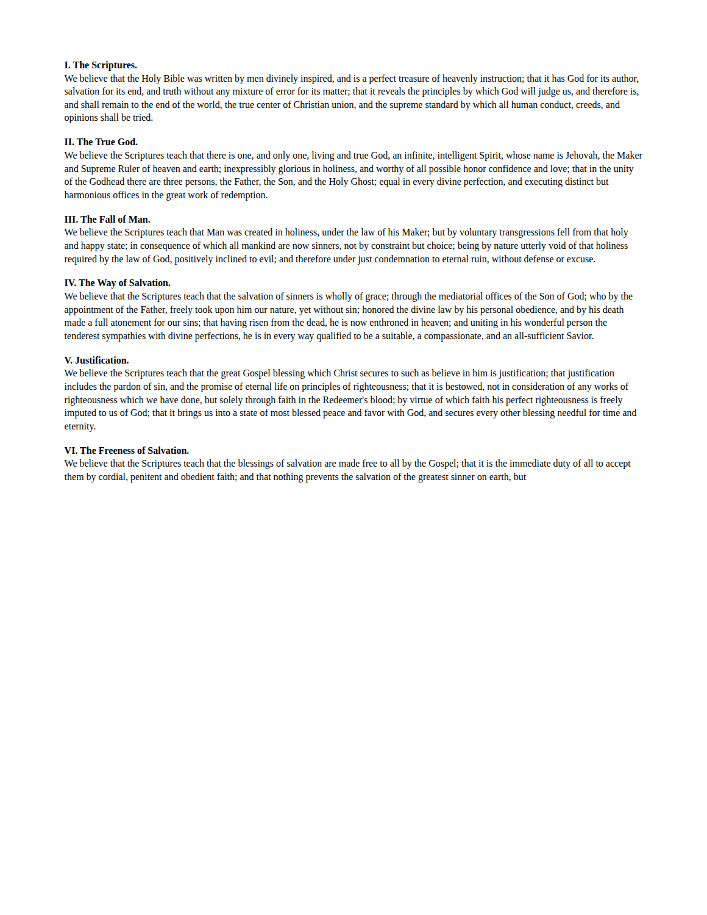I. The Scriptures.
We believe that the Holy Bible was written by men divinely inspired, and is a perfect treasure of heavenly instruction; that it has God for its author, salvation for its end, and truth without any mixture of error for its matter; that it reveals the principles by which God will judge us, and therefore is, and shall remain to the end of the world, the true center of Christian union, and the supreme standard by which all human conduct, creeds, and opinions shall be tried.
II. The True God.
We believe the Scriptures teach that there is one, and only one, living and true God, an infinite, intelligent Spirit, whose name is Jehovah, the Maker and Supreme Ruler of heaven and earth; inexpressibly glorious in holiness, and worthy of all possible honor confidence and love; that in the unity of the Godhead there are three persons, the Father, the Son, and the Holy Ghost; equal in every divine perfection, and executing distinct but harmonious offices in the great work of redemption.
III. The Fall of Man.
We believe the Scriptures teach that Man was created in holiness, under the law of his Maker; but by voluntary transgressions fell from that holy and happy state; in consequence of which all mankind are now sinners, not by constraint but choice; being by nature utterly void of that holiness required by the law of God, positively inclined to evil; and therefore under just condemnation to eternal ruin, without defense or excuse.
IV. The Way of Salvation.
We believe that the Scriptures teach that the salvation of sinners is wholly of grace; through the mediatorial offices of the Son of God; who by the appointment of the Father, freely took upon him our nature, yet without sin; honored the divine law by his personal obedience, and by his death made a full atonement for our sins; that having risen from the dead, he is now enthroned in heaven; and uniting in his wonderful person the tenderest sympathies with divine perfections, he is in every way qualified to be a suitable, a compassionate, and an all-sufficient Savior.
V. Justification.
We believe the Scriptures teach that the great Gospel blessing which Christ secures to such as believe in him is justification; that justification includes the pardon of sin, and the promise of eternal life on principles of righteousness; that it is bestowed, not in consideration of any works of righteousness which we have done, but solely through faith in the Redeemer's blood; by virtue of which faith his perfect righteousness is freely imputed to us of God; that it brings us into a state of most blessed peace and favor with God, and secures every other blessing needful for time and eternity.
VI. The Freeness of Salvation.
We believe that the Scriptures teach that the blessings of salvation are made free to all by the Gospel; that it is the immediate duty of all to accept them by cordial, penitent and obedient faith; and that nothing prevents the salvation of the greatest sinner on earth, but